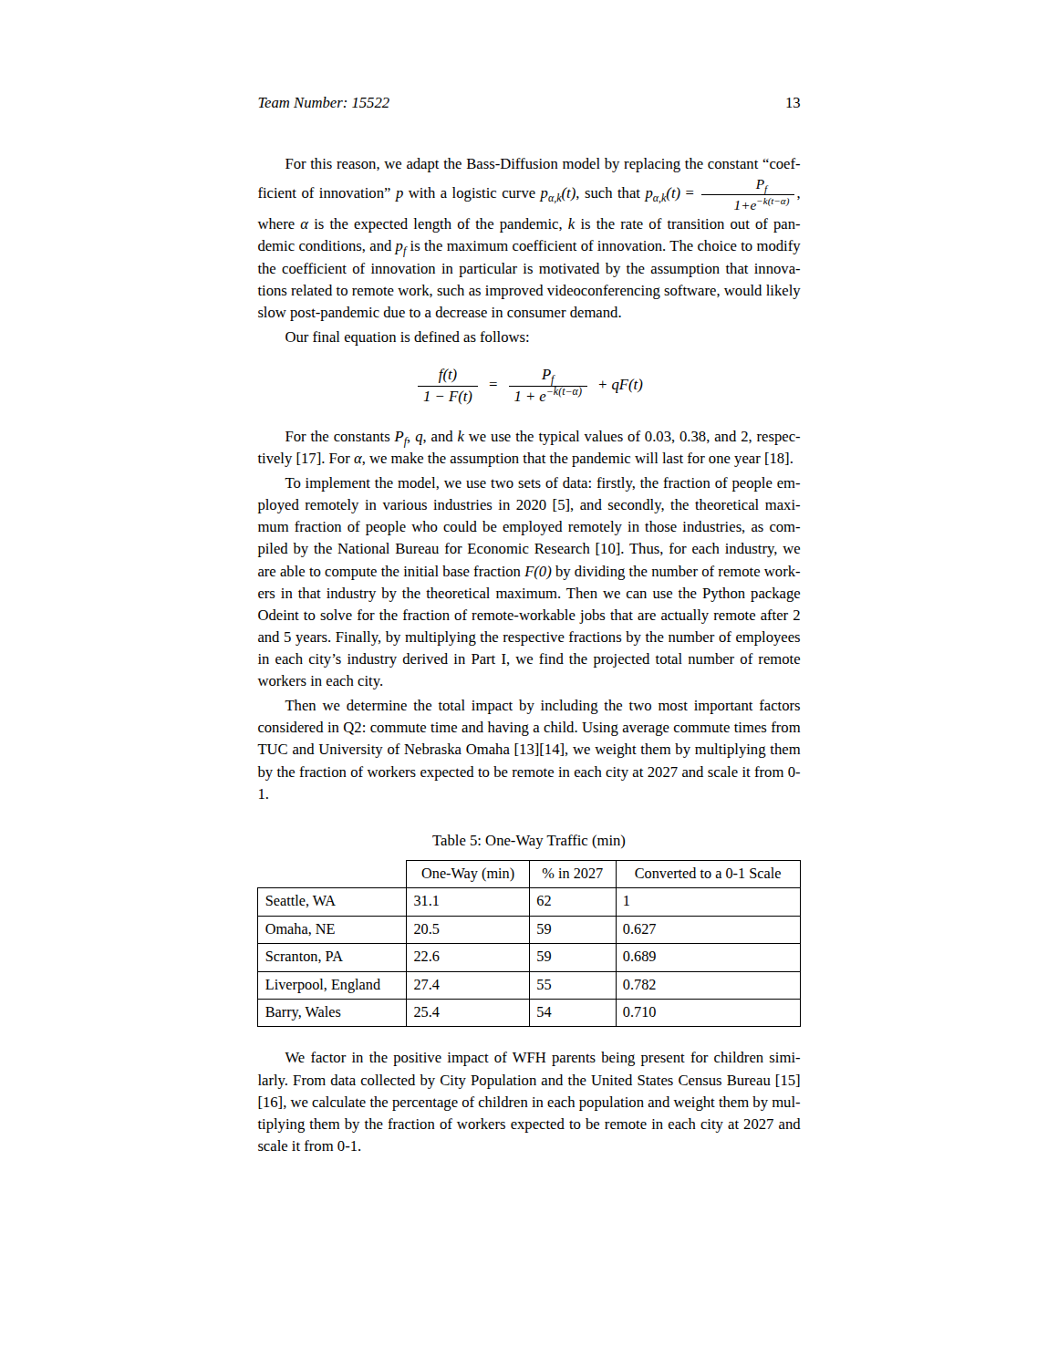Team Number: 15522 13
For this reason, we adapt the Bass-Diffusion model by replacing the constant “coefficient of innovation” p with a logistic curve pα,k(t), such that pα,k(t) = Pf 1+e−k(t−α), where α is the expected length of the pandemic, k is the rate of transition out of pandemic conditions, and pf is the maximum coefficient of innovation. The choice to modify the coefficient of innovation in particular is motivated by the assumption that innovations related to remote work, such as improved videoconferencing software, would likely slow post-pandemic due to a decrease in consumer demand.
Our final equation is defined as follows:
f(t) 1 − F(t) = Pf 1 + e−k(t−α) + qF(t)
For the constants Pf, q, and k we use the typical values of 0.03, 0.38, and 2, respectively [17]. For α, we make the assumption that the pandemic will last for one year [18].
To implement the model, we use two sets of data: firstly, the fraction of people employed remotely in various industries in 2020 [5], and secondly, the theoretical maximum fraction of people who could be employed remotely in those industries, as compiled by the National Bureau for Economic Research [10]. Thus, for each industry, we are able to compute the initial base fraction F(0) by dividing the number of remote workers in that industry by the theoretical maximum. Then we can use the Python package Odeint to solve for the fraction of remote-workable jobs that are actually remote after 2 and 5 years. Finally, by multiplying the respective fractions by the number of employees in each city’s industry derived in Part I, we find the projected total number of remote workers in each city.
Then we determine the total impact by including the two most important factors considered in Q2: commute time and having a child. Using average commute times from TUC and University of Nebraska Omaha [13][14], we weight them by multiplying them by the fraction of workers expected to be remote in each city at 2027 and scale it from 0-1.
Table 5: One-Way Traffic (min)
| | One-Way (min) | % in 2027 | Converted to a 0-1 Scale |
| --- | --- | --- | --- |
| Seattle, WA | 31.1 | 62 | 1 |
| Omaha, NE | 20.5 | 59 | 0.627 |
| Scranton, PA | 22.6 | 59 | 0.689 |
| Liverpool, England | 27.4 | 55 | 0.782 |
| Barry, Wales | 25.4 | 54 | 0.710 |
We factor in the positive impact of WFH parents being present for children similarly. From data collected by City Population and the United States Census Bureau [15][16], we calculate the percentage of children in each population and weight them by multiplying them by the fraction of workers expected to be remote in each city at 2027 and scale it from 0-1.